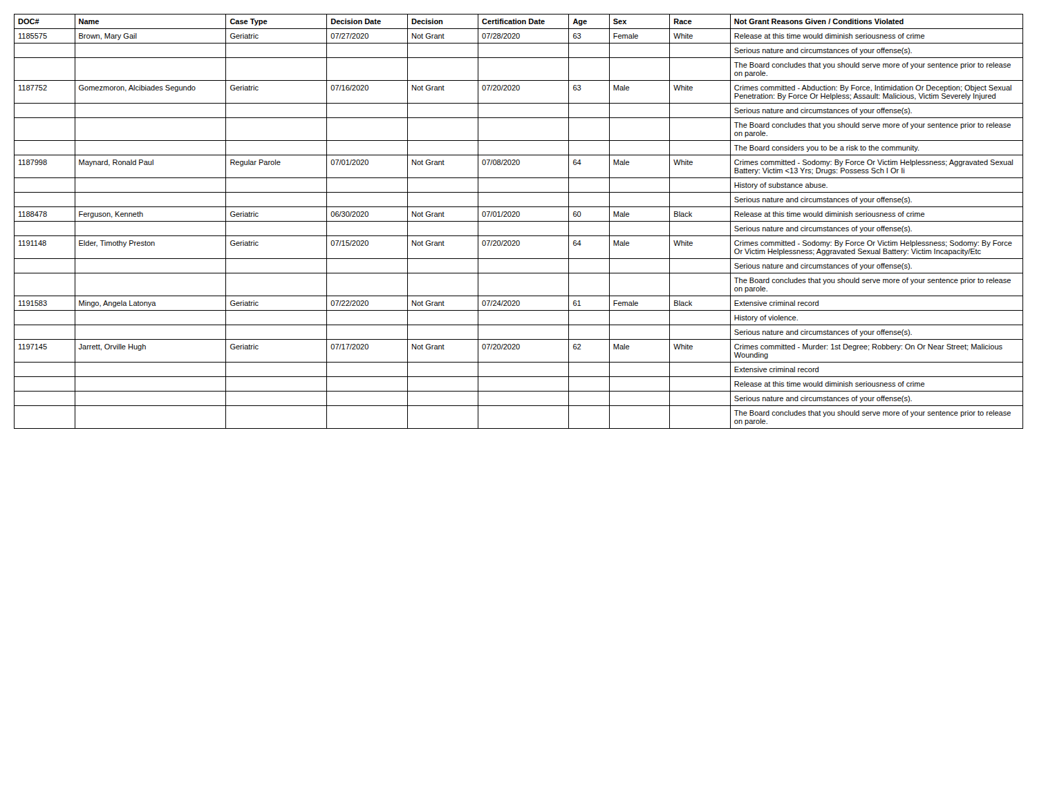| DOC# | Name | Case Type | Decision Date | Decision | Certification Date | Age | Sex | Race | Not Grant Reasons Given / Conditions Violated |
| --- | --- | --- | --- | --- | --- | --- | --- | --- | --- |
| 1185575 | Brown, Mary Gail | Geriatric | 07/27/2020 | Not Grant | 07/28/2020 | 63 | Female | White | Release at this time would diminish seriousness of crime |
| | | | | | | | | | Serious nature and circumstances of your offense(s). |
| | | | | | | | | | The Board concludes that you should serve more of your sentence prior to release on parole. |
| 1187752 | Gomezmoron, Alcibiades Segundo | Geriatric | 07/16/2020 | Not Grant | 07/20/2020 | 63 | Male | White | Crimes committed - Abduction: By Force, Intimidation Or Deception; Object Sexual Penetration: By Force Or Helpless; Assault: Malicious, Victim Severely Injured |
| | | | | | | | | | Serious nature and circumstances of your offense(s). |
| | | | | | | | | | The Board concludes that you should serve more of your sentence prior to release on parole. |
| | | | | | | | | | The Board considers you to be a risk to the community. |
| 1187998 | Maynard, Ronald Paul | Regular Parole | 07/01/2020 | Not Grant | 07/08/2020 | 64 | Male | White | Crimes committed - Sodomy: By Force Or Victim Helplessness; Aggravated Sexual Battery: Victim <13 Yrs; Drugs: Possess Sch I Or Ii |
| | | | | | | | | | History of substance abuse. |
| | | | | | | | | | Serious nature and circumstances of your offense(s). |
| 1188478 | Ferguson, Kenneth | Geriatric | 06/30/2020 | Not Grant | 07/01/2020 | 60 | Male | Black | Release at this time would diminish seriousness of crime |
| | | | | | | | | | Serious nature and circumstances of your offense(s). |
| 1191148 | Elder, Timothy Preston | Geriatric | 07/15/2020 | Not Grant | 07/20/2020 | 64 | Male | White | Crimes committed - Sodomy: By Force Or Victim Helplessness; Sodomy: By Force Or Victim Helplessness; Aggravated Sexual Battery: Victim Incapacity/Etc |
| | | | | | | | | | Serious nature and circumstances of your offense(s). |
| | | | | | | | | | The Board concludes that you should serve more of your sentence prior to release on parole. |
| 1191583 | Mingo, Angela Latonya | Geriatric | 07/22/2020 | Not Grant | 07/24/2020 | 61 | Female | Black | Extensive criminal record |
| | | | | | | | | | History of violence. |
| | | | | | | | | | Serious nature and circumstances of your offense(s). |
| 1197145 | Jarrett, Orville Hugh | Geriatric | 07/17/2020 | Not Grant | 07/20/2020 | 62 | Male | White | Crimes committed - Murder: 1st Degree; Robbery: On Or Near Street; Malicious Wounding |
| | | | | | | | | | Extensive criminal record |
| | | | | | | | | | Release at this time would diminish seriousness of crime |
| | | | | | | | | | Serious nature and circumstances of your offense(s). |
| | | | | | | | | | The Board concludes that you should serve more of your sentence prior to release on parole. |